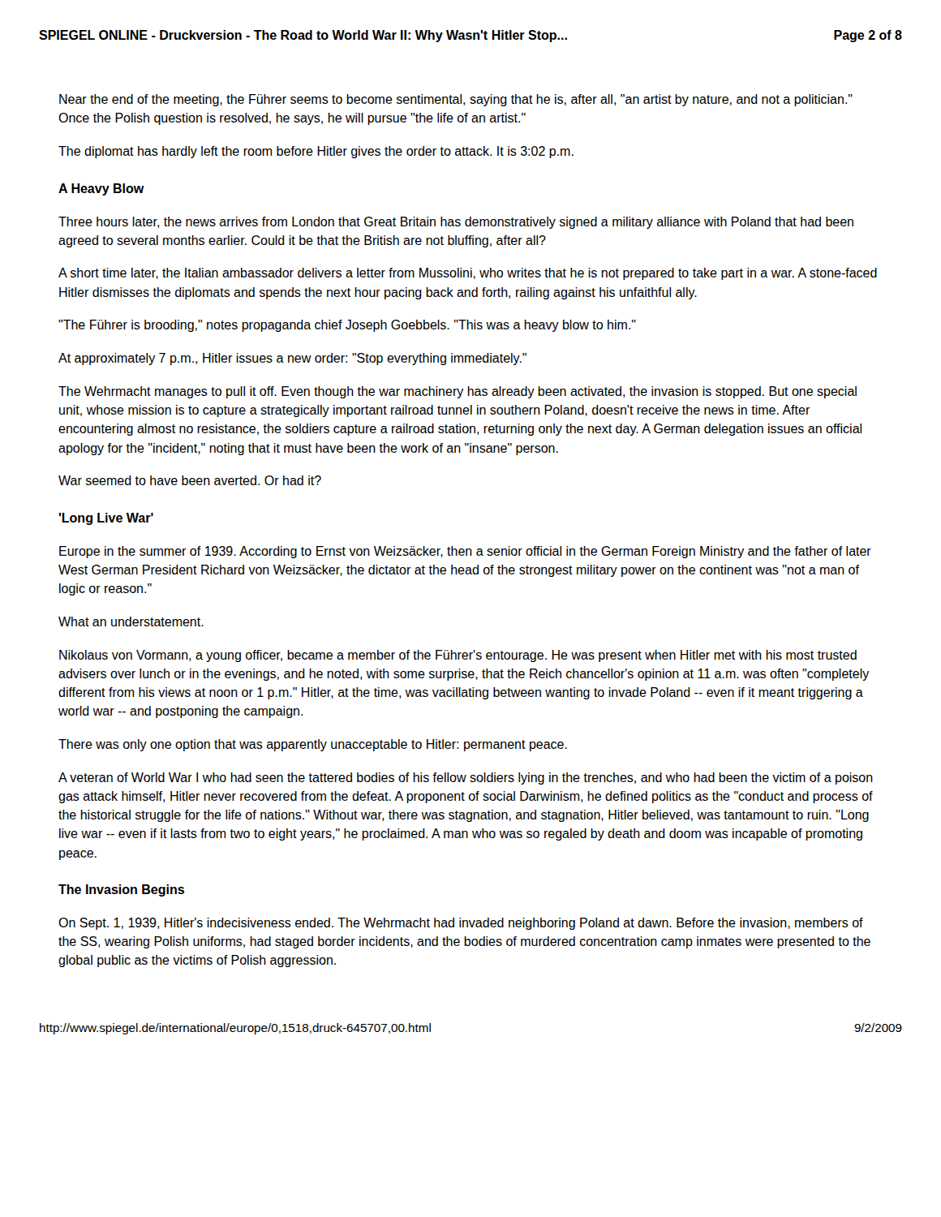Page 2 of 8 SPIEGEL ONLINE - Druckversion - The Road to World War II: Why Wasn't Hitler Stop...
Near the end of the meeting, the Führer seems to become sentimental, saying that he is, after all, "an artist by nature, and not a politician." Once the Polish question is resolved, he says, he will pursue "the life of an artist."
The diplomat has hardly left the room before Hitler gives the order to attack. It is 3:02 p.m.
A Heavy Blow
Three hours later, the news arrives from London that Great Britain has demonstratively signed a military alliance with Poland that had been agreed to several months earlier. Could it be that the British are not bluffing, after all?
A short time later, the Italian ambassador delivers a letter from Mussolini, who writes that he is not prepared to take part in a war. A stone-faced Hitler dismisses the diplomats and spends the next hour pacing back and forth, railing against his unfaithful ally.
"The Führer is brooding," notes propaganda chief Joseph Goebbels. "This was a heavy blow to him."
At approximately 7 p.m., Hitler issues a new order: "Stop everything immediately."
The Wehrmacht manages to pull it off. Even though the war machinery has already been activated, the invasion is stopped. But one special unit, whose mission is to capture a strategically important railroad tunnel in southern Poland, doesn't receive the news in time. After encountering almost no resistance, the soldiers capture a railroad station, returning only the next day. A German delegation issues an official apology for the "incident," noting that it must have been the work of an "insane" person.
War seemed to have been averted. Or had it?
'Long Live War'
Europe in the summer of 1939. According to Ernst von Weizsäcker, then a senior official in the German Foreign Ministry and the father of later West German President Richard von Weizsäcker, the dictator at the head of the strongest military power on the continent was "not a man of logic or reason."
What an understatement.
Nikolaus von Vormann, a young officer, became a member of the Führer's entourage. He was present when Hitler met with his most trusted advisers over lunch or in the evenings, and he noted, with some surprise, that the Reich chancellor's opinion at 11 a.m. was often "completely different from his views at noon or 1 p.m." Hitler, at the time, was vacillating between wanting to invade Poland -- even if it meant triggering a world war -- and postponing the campaign.
There was only one option that was apparently unacceptable to Hitler: permanent peace.
A veteran of World War I who had seen the tattered bodies of his fellow soldiers lying in the trenches, and who had been the victim of a poison gas attack himself, Hitler never recovered from the defeat. A proponent of social Darwinism, he defined politics as the "conduct and process of the historical struggle for the life of nations." Without war, there was stagnation, and stagnation, Hitler believed, was tantamount to ruin. "Long live war -- even if it lasts from two to eight years," he proclaimed. A man who was so regaled by death and doom was incapable of promoting peace.
The Invasion Begins
On Sept. 1, 1939, Hitler's indecisiveness ended. The Wehrmacht had invaded neighboring Poland at dawn. Before the invasion, members of the SS, wearing Polish uniforms, had staged border incidents, and the bodies of murdered concentration camp inmates were presented to the global public as the victims of Polish aggression.
http://www.spiegel.de/international/europe/0,1518,druck-645707,00.html 9/2/2009